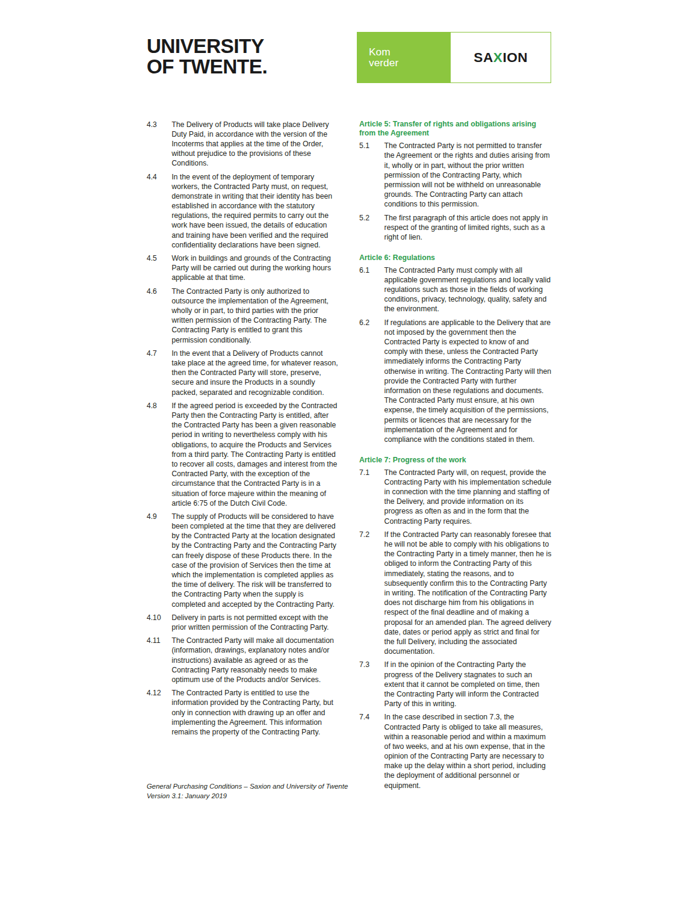UNIVERSITY
OF TWENTE.
Kom
verder
SAXION
4.3
The Delivery of Products will take place Delivery Duty Paid, in accordance with the version of the Incoterms that applies at the time of the Order, without prejudice to the provisions of these Conditions.
4.4
In the event of the deployment of temporary workers, the Contracted Party must, on request, demonstrate in writing that their identity has been established in accordance with the statutory regulations, the required permits to carry out the work have been issued, the details of education and training have been verified and the required confidentiality declarations have been signed.
4.5
Work in buildings and grounds of the Contracting Party will be carried out during the working hours applicable at that time.
4.6
The Contracted Party is only authorized to outsource the implementation of the Agreement, wholly or in part, to third parties with the prior written permission of the Contracting Party. The Contracting Party is entitled to grant this permission conditionally.
4.7
In the event that a Delivery of Products cannot take place at the agreed time, for whatever reason, then the Contracted Party will store, preserve, secure and insure the Products in a soundly packed, separated and recognizable condition.
4.8
If the agreed period is exceeded by the Contracted Party then the Contracting Party is entitled, after the Contracted Party has been a given reasonable period in writing to nevertheless comply with his obligations, to acquire the Products and Services from a third party. The Contracting Party is entitled to recover all costs, damages and interest from the Contracted Party, with the exception of the circumstance that the Contracted Party is in a situation of force majeure within the meaning of article 6:75 of the Dutch Civil Code.
4.9
The supply of Products will be considered to have been completed at the time that they are delivered by the Contracted Party at the location designated by the Contracting Party and the Contracting Party can freely dispose of these Products there. In the case of the provision of Services then the time at which the implementation is completed applies as the time of delivery. The risk will be transferred to the Contracting Party when the supply is completed and accepted by the Contracting Party.
4.10
Delivery in parts is not permitted except with the prior written permission of the Contracting Party.
4.11
The Contracted Party will make all documentation (information, drawings, explanatory notes and/or instructions) available as agreed or as the Contracting Party reasonably needs to make optimum use of the Products and/or Services.
4.12
The Contracted Party is entitled to use the information provided by the Contracting Party, but only in connection with drawing up an offer and implementing the Agreement. This information remains the property of the Contracting Party.
Article 5: Transfer of rights and obligations arising from the Agreement
5.1
The Contracted Party is not permitted to transfer the Agreement or the rights and duties arising from it, wholly or in part, without the prior written permission of the Contracting Party, which permission will not be withheld on unreasonable grounds. The Contracting Party can attach conditions to this permission.
5.2
The first paragraph of this article does not apply in respect of the granting of limited rights, such as a right of lien.
Article 6: Regulations
6.1
The Contracted Party must comply with all applicable government regulations and locally valid regulations such as those in the fields of working conditions, privacy, technology, quality, safety and the environment.
6.2
If regulations are applicable to the Delivery that are not imposed by the government then the Contracted Party is expected to know of and comply with these, unless the Contracted Party immediately informs the Contracting Party otherwise in writing. The Contracting Party will then provide the Contracted Party with further information on these regulations and documents. The Contracted Party must ensure, at his own expense, the timely acquisition of the permissions, permits or licences that are necessary for the implementation of the Agreement and for compliance with the conditions stated in them.
Article 7: Progress of the work
7.1
The Contracted Party will, on request, provide the Contracting Party with his implementation schedule in connection with the time planning and staffing of the Delivery, and provide information on its progress as often as and in the form that the Contracting Party requires.
7.2
If the Contracted Party can reasonably foresee that he will not be able to comply with his obligations to the Contracting Party in a timely manner, then he is obliged to inform the Contracting Party of this immediately, stating the reasons, and to subsequently confirm this to the Contracting Party in writing. The notification of the Contracting Party does not discharge him from his obligations in respect of the final deadline and of making a proposal for an amended plan. The agreed delivery date, dates or period apply as strict and final for the full Delivery, including the associated documentation.
7.3
If in the opinion of the Contracting Party the progress of the Delivery stagnates to such an extent that it cannot be completed on time, then the Contracting Party will inform the Contracted Party of this in writing.
7.4
In the case described in section 7.3, the Contracted Party is obliged to take all measures, within a reasonable period and within a maximum of two weeks, and at his own expense, that in the opinion of the Contracting Party are necessary to make up the delay within a short period, including the deployment of additional personnel or equipment.
General Purchasing Conditions – Saxion and University of Twente
Version 3.1: January 2019